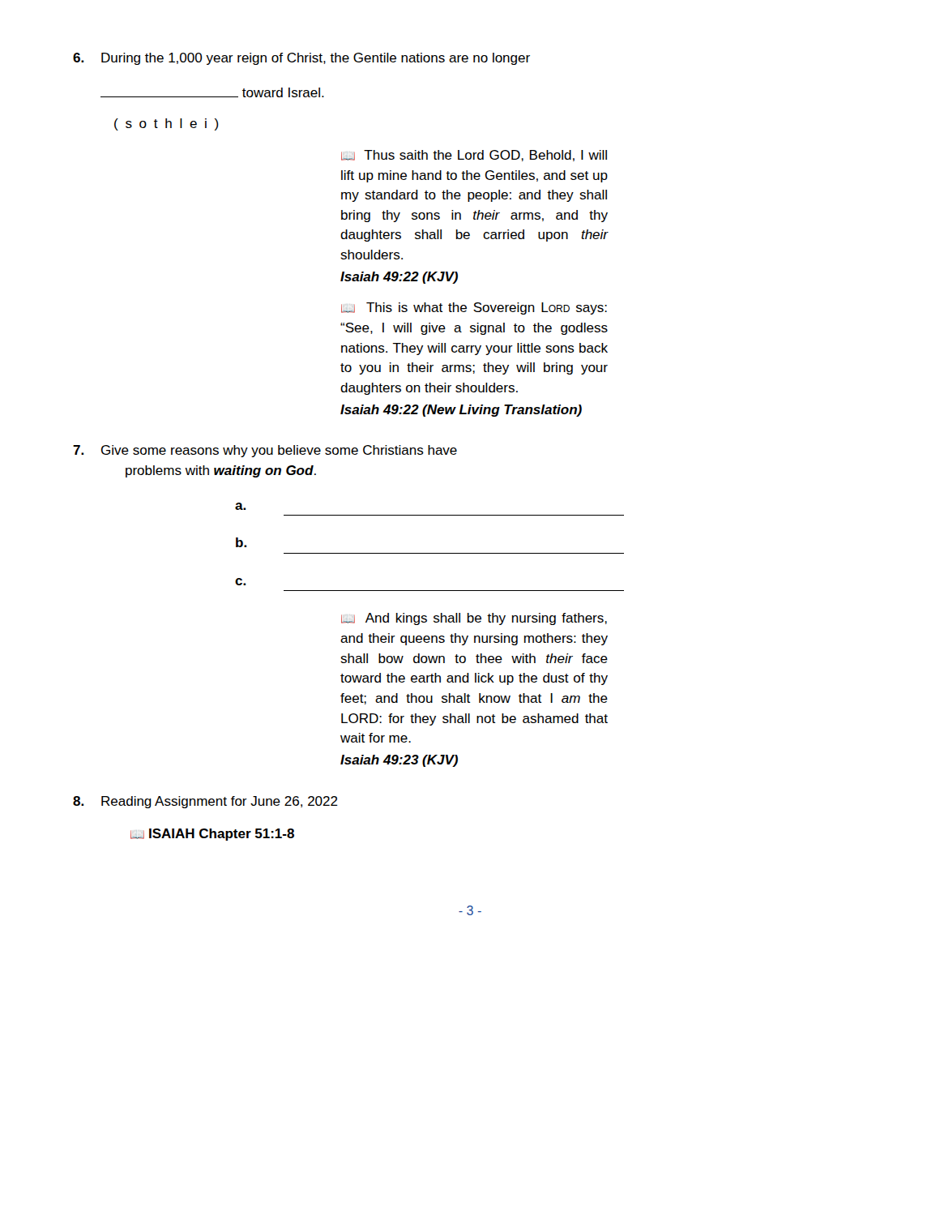6. During the 1,000 year reign of Christ, the Gentile nations are no longer
toward Israel.
( s o t h l e i )
📖 Thus saith the Lord GOD, Behold, I will lift up mine hand to the Gentiles, and set up my standard to the people: and they shall bring thy sons in their arms, and thy daughters shall be carried upon their shoulders. Isaiah 49:22 (KJV)
📖 This is what the Sovereign Lord says: “See, I will give a signal to the godless nations. They will carry your little sons back to you in their arms; they will bring your daughters on their shoulders. Isaiah 49:22 (New Living Translation)
7. Give some reasons why you believe some Christians have
problems with waiting on God.
a.
b.
c.
📖 And kings shall be thy nursing fathers, and their queens thy nursing mothers: they shall bow down to thee with their face toward the earth and lick up the dust of thy feet; and thou shalt know that I am the LORD: for they shall not be ashamed that wait for me. Isaiah 49:23 (KJV)
8. Reading Assignment for June 26, 2022
📖ISAIAH Chapter 51:1-8
- 3 -